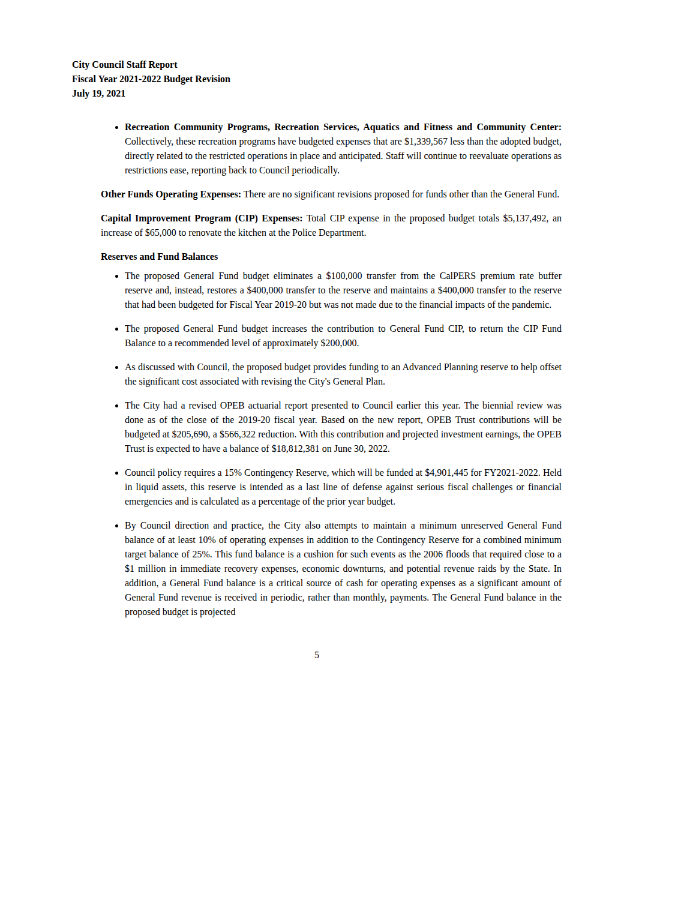City Council Staff Report
Fiscal Year 2021-2022 Budget Revision
July 19, 2021
Recreation Community Programs, Recreation Services, Aquatics and Fitness and Community Center: Collectively, these recreation programs have budgeted expenses that are $1,339,567 less than the adopted budget, directly related to the restricted operations in place and anticipated. Staff will continue to reevaluate operations as restrictions ease, reporting back to Council periodically.
Other Funds Operating Expenses: There are no significant revisions proposed for funds other than the General Fund.
Capital Improvement Program (CIP) Expenses: Total CIP expense in the proposed budget totals $5,137,492, an increase of $65,000 to renovate the kitchen at the Police Department.
Reserves and Fund Balances
The proposed General Fund budget eliminates a $100,000 transfer from the CalPERS premium rate buffer reserve and, instead, restores a $400,000 transfer to the reserve and maintains a $400,000 transfer to the reserve that had been budgeted for Fiscal Year 2019-20 but was not made due to the financial impacts of the pandemic.
The proposed General Fund budget increases the contribution to General Fund CIP, to return the CIP Fund Balance to a recommended level of approximately $200,000.
As discussed with Council, the proposed budget provides funding to an Advanced Planning reserve to help offset the significant cost associated with revising the City's General Plan.
The City had a revised OPEB actuarial report presented to Council earlier this year. The biennial review was done as of the close of the 2019-20 fiscal year. Based on the new report, OPEB Trust contributions will be budgeted at $205,690, a $566,322 reduction. With this contribution and projected investment earnings, the OPEB Trust is expected to have a balance of $18,812,381 on June 30, 2022.
Council policy requires a 15% Contingency Reserve, which will be funded at $4,901,445 for FY2021-2022. Held in liquid assets, this reserve is intended as a last line of defense against serious fiscal challenges or financial emergencies and is calculated as a percentage of the prior year budget.
By Council direction and practice, the City also attempts to maintain a minimum unreserved General Fund balance of at least 10% of operating expenses in addition to the Contingency Reserve for a combined minimum target balance of 25%. This fund balance is a cushion for such events as the 2006 floods that required close to a $1 million in immediate recovery expenses, economic downturns, and potential revenue raids by the State. In addition, a General Fund balance is a critical source of cash for operating expenses as a significant amount of General Fund revenue is received in periodic, rather than monthly, payments. The General Fund balance in the proposed budget is projected
5